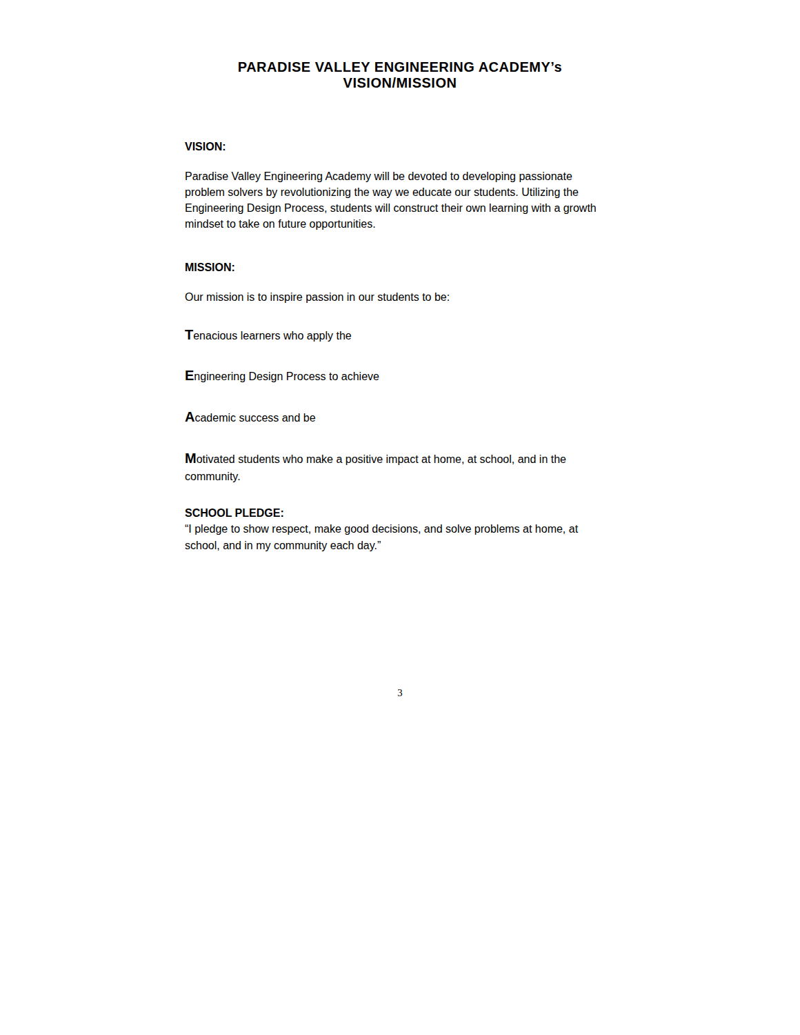PARADISE VALLEY ENGINEERING ACADEMY’s VISION/MISSION
VISION:
Paradise Valley Engineering Academy will be devoted to developing passionate problem solvers by revolutionizing the way we educate our students. Utilizing the Engineering Design Process, students will construct their own learning with a growth mindset to take on future opportunities.
MISSION:
Our mission is to inspire passion in our students to be:
Tenacious learners who apply the
Engineering Design Process to achieve
Academic success and be
Motivated students who make a positive impact at home, at school, and in the community.
SCHOOL PLEDGE:
“I pledge to show respect, make good decisions, and solve problems at home, at school, and in my community each day.”
3